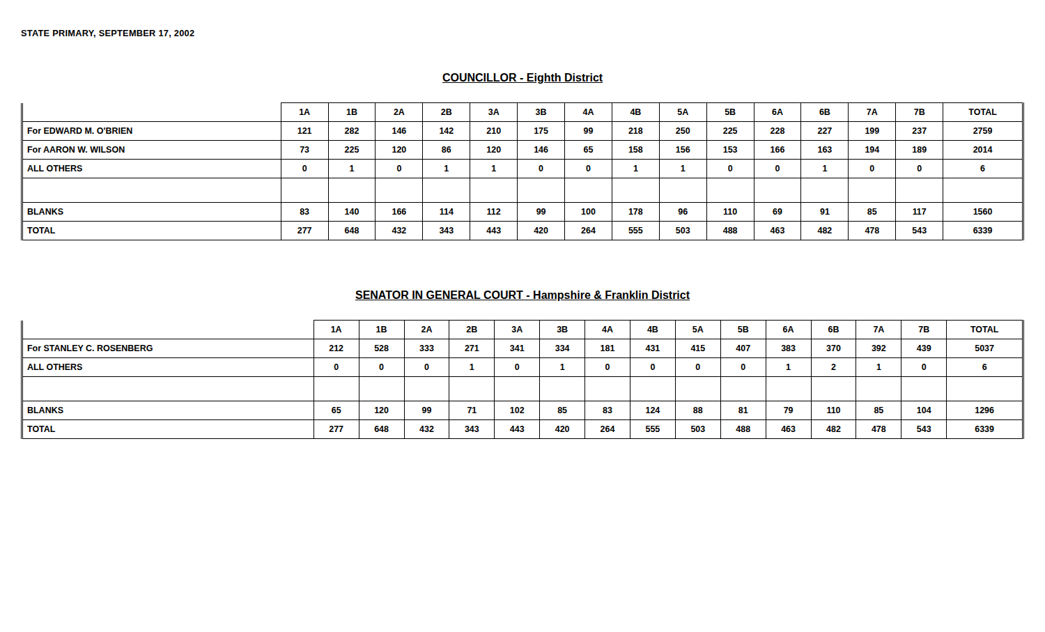STATE PRIMARY, SEPTEMBER 17, 2002
COUNCILLOR - Eighth District
| | 1A | 1B | 2A | 2B | 3A | 3B | 4A | 4B | 5A | 5B | 6A | 6B | 7A | 7B | TOTAL |
| --- | --- | --- | --- | --- | --- | --- | --- | --- | --- | --- | --- | --- | --- | --- | --- |
| For EDWARD M. O'BRIEN | 121 | 282 | 146 | 142 | 210 | 175 | 99 | 218 | 250 | 225 | 228 | 227 | 199 | 237 | 2759 |
| For AARON W. WILSON | 73 | 225 | 120 | 86 | 120 | 146 | 65 | 158 | 156 | 153 | 166 | 163 | 194 | 189 | 2014 |
| ALL OTHERS | 0 | 1 | 0 | 1 | 1 | 0 | 0 | 1 | 1 | 0 | 0 | 1 | 0 | 0 | 6 |
| BLANKS | 83 | 140 | 166 | 114 | 112 | 99 | 100 | 178 | 96 | 110 | 69 | 91 | 85 | 117 | 1560 |
| TOTAL | 277 | 648 | 432 | 343 | 443 | 420 | 264 | 555 | 503 | 488 | 463 | 482 | 478 | 543 | 6339 |
SENATOR IN GENERAL COURT - Hampshire & Franklin District
| | 1A | 1B | 2A | 2B | 3A | 3B | 4A | 4B | 5A | 5B | 6A | 6B | 7A | 7B | TOTAL |
| --- | --- | --- | --- | --- | --- | --- | --- | --- | --- | --- | --- | --- | --- | --- | --- |
| For STANLEY C. ROSENBERG | 212 | 528 | 333 | 271 | 341 | 334 | 181 | 431 | 415 | 407 | 383 | 370 | 392 | 439 | 5037 |
| ALL OTHERS | 0 | 0 | 0 | 1 | 0 | 1 | 0 | 0 | 0 | 0 | 1 | 2 | 1 | 0 | 6 |
| BLANKS | 65 | 120 | 99 | 71 | 102 | 85 | 83 | 124 | 88 | 81 | 79 | 110 | 85 | 104 | 1296 |
| TOTAL | 277 | 648 | 432 | 343 | 443 | 420 | 264 | 555 | 503 | 488 | 463 | 482 | 478 | 543 | 6339 |